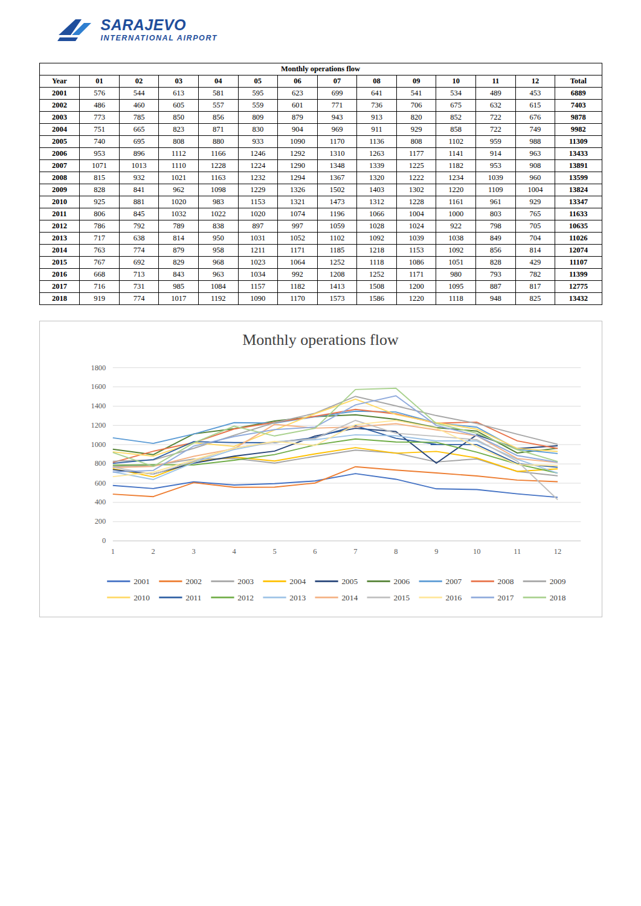SARAJEVO
INTERNATIONAL AIRPORT
Monthly operations flow
| Year | 01 | 02 | 03 | 04 | 05 | 06 | 07 | 08 | 09 | 10 | 11 | 12 | Total |
| --- | --- | --- | --- | --- | --- | --- | --- | --- | --- | --- | --- | --- | --- |
| 2001 | 576 | 544 | 613 | 581 | 595 | 623 | 699 | 641 | 541 | 534 | 489 | 453 | 6889 |
| 2002 | 486 | 460 | 605 | 557 | 559 | 601 | 771 | 736 | 706 | 675 | 632 | 615 | 7403 |
| 2003 | 773 | 785 | 850 | 856 | 809 | 879 | 943 | 913 | 820 | 852 | 722 | 676 | 9878 |
| 2004 | 751 | 665 | 823 | 871 | 830 | 904 | 969 | 911 | 929 | 858 | 722 | 749 | 9982 |
| 2005 | 740 | 695 | 808 | 880 | 933 | 1090 | 1170 | 1136 | 808 | 1102 | 959 | 988 | 11309 |
| 2006 | 953 | 896 | 1112 | 1166 | 1246 | 1292 | 1310 | 1263 | 1177 | 1141 | 914 | 963 | 13433 |
| 2007 | 1071 | 1013 | 1110 | 1228 | 1224 | 1290 | 1348 | 1339 | 1225 | 1182 | 953 | 908 | 13891 |
| 2008 | 815 | 932 | 1021 | 1163 | 1232 | 1294 | 1367 | 1320 | 1222 | 1234 | 1039 | 960 | 13599 |
| 2009 | 828 | 841 | 962 | 1098 | 1229 | 1326 | 1502 | 1403 | 1302 | 1220 | 1109 | 1004 | 13824 |
| 2010 | 925 | 881 | 1020 | 983 | 1153 | 1321 | 1473 | 1312 | 1228 | 1161 | 961 | 929 | 13347 |
| 2011 | 806 | 845 | 1032 | 1022 | 1020 | 1074 | 1196 | 1066 | 1004 | 1000 | 803 | 765 | 11633 |
| 2012 | 786 | 792 | 789 | 838 | 897 | 997 | 1059 | 1028 | 1024 | 922 | 798 | 705 | 10635 |
| 2013 | 717 | 638 | 814 | 950 | 1031 | 1052 | 1102 | 1092 | 1039 | 1038 | 849 | 704 | 11026 |
| 2014 | 763 | 774 | 879 | 958 | 1211 | 1171 | 1185 | 1218 | 1153 | 1092 | 856 | 814 | 12074 |
| 2015 | 767 | 692 | 829 | 968 | 1023 | 1064 | 1252 | 1118 | 1086 | 1051 | 828 | 429 | 11107 |
| 2016 | 668 | 713 | 843 | 963 | 1034 | 992 | 1208 | 1252 | 1171 | 980 | 793 | 782 | 11399 |
| 2017 | 716 | 731 | 985 | 1084 | 1157 | 1182 | 1413 | 1508 | 1200 | 1095 | 887 | 817 | 12775 |
| 2018 | 919 | 774 | 1017 | 1192 | 1090 | 1170 | 1573 | 1586 | 1220 | 1118 | 948 | 825 | 13432 |
Monthly operations flow
Plot geometry (user units): x: month 1..12 -> px = 120 + (m-1)*70 y: value 0..1800 -> py = 330 - value*(300/1800) (y=330 is the 0 gridline, y=30 is the 1800 gridline) 1800 1600 1400 1200 1000 800 600 400 200 0 1 2 3 4 5 6 7 8 9 10 11 12
2001 2002 2003 2004 2005 2006 2007 2008 2009 2010 2011 2012 2013 2014 2015 2016 2017 2018